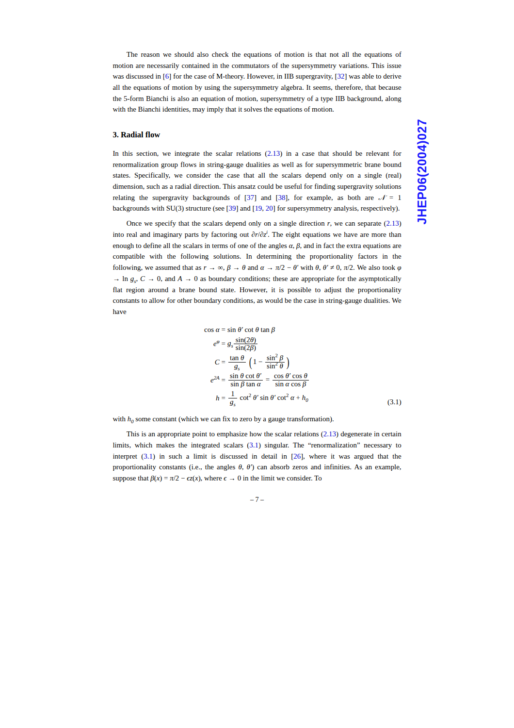JHEP06(2004)027
The reason we should also check the equations of motion is that not all the equations of motion are necessarily contained in the commutators of the supersymmetry variations. This issue was discussed in [6] for the case of M-theory. However, in IIB supergravity, [32] was able to derive all the equations of motion by using the supersymmetry algebra. It seems, therefore, that because the 5-form Bianchi is also an equation of motion, supersymmetry of a type IIB background, along with the Bianchi identities, may imply that it solves the equations of motion.
3. Radial flow
In this section, we integrate the scalar relations (2.13) in a case that should be relevant for renormalization group flows in string-gauge dualities as well as for supersymmetric brane bound states. Specifically, we consider the case that all the scalars depend only on a single (real) dimension, such as a radial direction. This ansatz could be useful for finding supergravity solutions relating the supergravity backgrounds of [37] and [38], for example, as both are 𝒩 = 1 backgrounds with SU(3) structure (see [39] and [19, 20] for supersymmetry analysis, respectively).
Once we specify that the scalars depend only on a single direction r, we can separate (2.13) into real and imaginary parts by factoring out ∂r/∂zi. The eight equations we have are more than enough to define all the scalars in terms of one of the angles α, β, and in fact the extra equations are compatible with the following solutions. In determining the proportionality factors in the following, we assumed that as r → ∞, β → θ and α → π/2 − θ′ with θ, θ′ ≠ 0, π/2. We also took φ → ln gs, C → 0, and A → 0 as boundary conditions; these are appropriate for the asymptotically flat region around a brane bound state. However, it is possible to adjust the proportionality constants to allow for other boundary conditions, as would be the case in string-gauge dualities. We have
| cos α | = | sin θ′ cot θ tan β |
| e φ | = | g s sin(2 θ ) sin(2 β ) |
| C | = | tan θ g s ( 1 − sin 2 β sin 2 θ ) |
| e 2A | = | sin θ cot θ′ sin β tan α = cos θ′ cos θ sin α cos β |
| h | = | 1 g s cot 2 θ′ sin θ′ cot 2 α + h 0 |
(3.1)
with h0 some constant (which we can fix to zero by a gauge transformation).
This is an appropriate point to emphasize how the scalar relations (2.13) degenerate in certain limits, which makes the integrated scalars (3.1) singular. The “renormalization” necessary to interpret (3.1) in such a limit is discussed in detail in [26], where it was argued that the proportionality constants (i.e., the angles θ, θ′) can absorb zeros and infinities. As an example, suppose that β(x) = π/2 − ϵz(x), where ϵ → 0 in the limit we consider. To
– 7 –